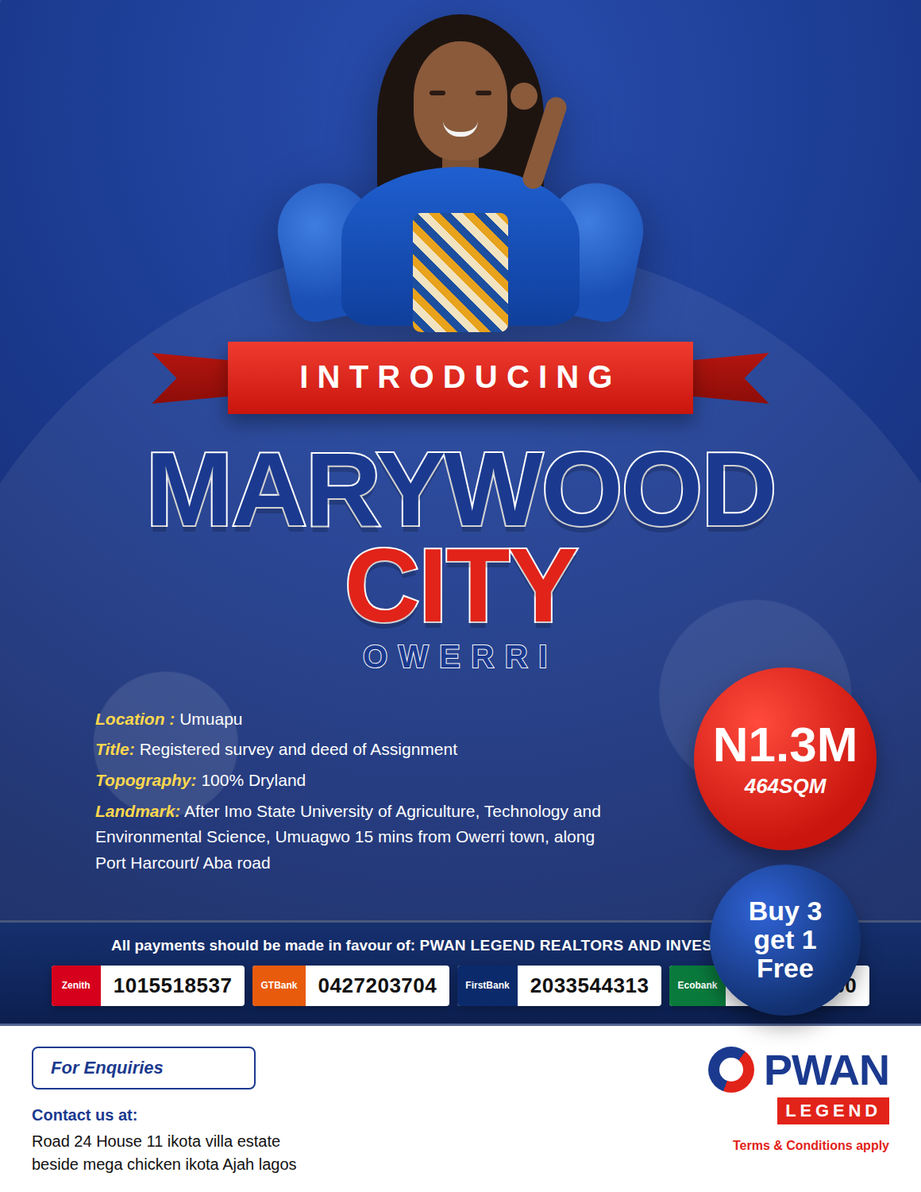INTRODUCING
MARYWOOD
CITY
OWERRI
N1.3M 464SQM
Buy 3
get 1
Free
Location : Umuapu
Title: Registered survey and deed of Assignment
Topography: 100% Dryland
Landmark: After Imo State University of Agriculture, Technology and Environmental Science, Umuagwo 15 mins from Owerri town, along Port Harcourt/ Aba road
All payments should be made in favour of: PWAN LEGEND REALTORS AND INVESTMENTS LTD
Zenith 1015518537
GTBank 0427203704
FirstBank 2033544313
Ecobank 4240000760
For Enquiries
Contact us at:
Road 24 House 11 ikota villa estate
beside mega chicken ikota Ajah lagos
PWAN
LEGEND
Terms & Conditions apply